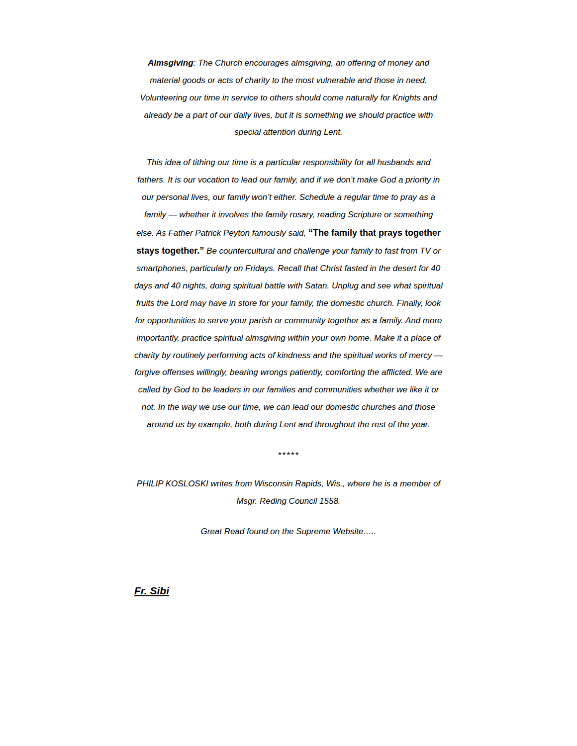Almsgiving: The Church encourages almsgiving, an offering of money and material goods or acts of charity to the most vulnerable and those in need. Volunteering our time in service to others should come naturally for Knights and already be a part of our daily lives, but it is something we should practice with special attention during Lent.
This idea of tithing our time is a particular responsibility for all husbands and fathers. It is our vocation to lead our family, and if we don’t make God a priority in our personal lives, our family won’t either. Schedule a regular time to pray as a family — whether it involves the family rosary, reading Scripture or something else. As Father Patrick Peyton famously said, “The family that prays together stays together.” Be countercultural and challenge your family to fast from TV or smartphones, particularly on Fridays. Recall that Christ fasted in the desert for 40 days and 40 nights, doing spiritual battle with Satan. Unplug and see what spiritual fruits the Lord may have in store for your family, the domestic church. Finally, look for opportunities to serve your parish or community together as a family. And more importantly, practice spiritual almsgiving within your own home. Make it a place of charity by routinely performing acts of kindness and the spiritual works of mercy — forgive offenses willingly, bearing wrongs patiently, comforting the afflicted. We are called by God to be leaders in our families and communities whether we like it or not. In the way we use our time, we can lead our domestic churches and those around us by example, both during Lent and throughout the rest of the year.
*****
PHILIP KOSLOSKI writes from Wisconsin Rapids, Wis., where he is a member of Msgr. Reding Council 1558.
Great Read found on the Supreme Website…..
Fr. Sibi